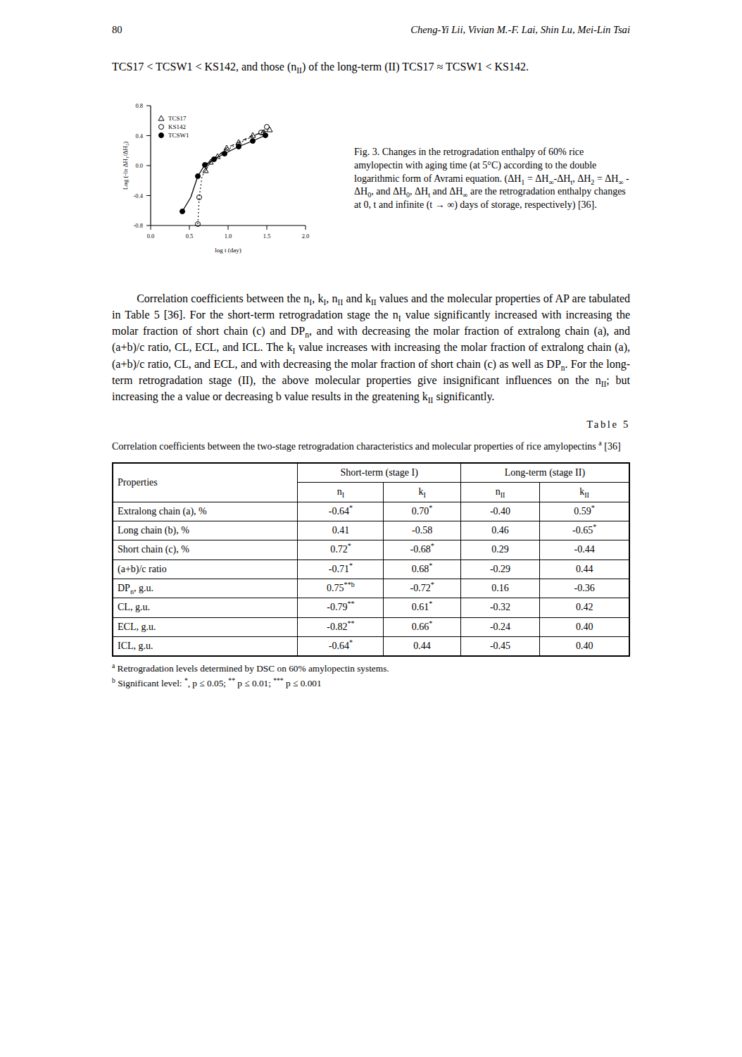80 Cheng-Yi Lii, Vivian M.-F. Lai, Shin Lu, Mei-Lin Tsai
TCS17 < TCSW1 < KS142, and those (nII) of the long-term (II) TCS17 ≈ TCSW1 < KS142.
0.8 0.4 0.0 -0.4 -0.8 0.0 0.5 1.0 1.5 2.0 log t (day) Log (-ln ΔH₁/ΔH₂) TCS17 KS142 TCSW1
Fig. 3. Changes in the retrogradation enthalpy of 60% rice amylopectin with aging time (at 5°C) according to the double logarithmic form of Avrami equation. (ΔH1 = ΔH∞-ΔHt, ΔH2 = ΔH∞ - ΔH0, and ΔH0, ΔHt and ΔH∞ are the retrogradation enthalpy changes at 0, t and infinite (t → ∞) days of storage, respectively) [36].
Correlation coefficients between the nI, kI, nII and kII values and the molecular properties of AP are tabulated in Table 5 [36]. For the short-term retrogradation stage the nI value significantly increased with increasing the molar fraction of short chain (c) and DPn, and with decreasing the molar fraction of extralong chain (a), and (a+b)/c ratio, CL, ECL, and ICL. The kI value increases with increasing the molar fraction of extralong chain (a), (a+b)/c ratio, CL, and ECL, and with decreasing the molar fraction of short chain (c) as well as DPn. For the long-term retrogradation stage (II), the above molecular properties give insignificant influences on the nII; but increasing the a value or decreasing b value results in the greatening kII significantly.
Table 5
Correlation coefficients between the two-stage retrogradation characteristics and molecular properties of rice amylopectins a [36]
| Properties | Short-term (stage I) | Long-term (stage II) |
| --- | --- | --- |
| n I | k I | n II | k II |
| Extralong chain (a), % | -0.64 * | 0.70 * | -0.40 | 0.59 * |
| Long chain (b), % | 0.41 | -0.58 | 0.46 | -0.65 * |
| Short chain (c), % | 0.72 * | -0.68 * | 0.29 | -0.44 |
| (a+b)/c ratio | -0.71 * | 0.68 * | -0.29 | 0.44 |
| DP n , g.u. | 0.75 **b | -0.72 * | 0.16 | -0.36 |
| CL, g.u. | -0.79 ** | 0.61 * | -0.32 | 0.42 |
| ECL, g.u. | -0.82 ** | 0.66 * | -0.24 | 0.40 |
| ICL, g.u. | -0.64 * | 0.44 | -0.45 | 0.40 |
a Retrogradation levels determined by DSC on 60% amylopectin systems.
b Significant level: *, p ≤ 0.05; ** p ≤ 0.01; *** p ≤ 0.001